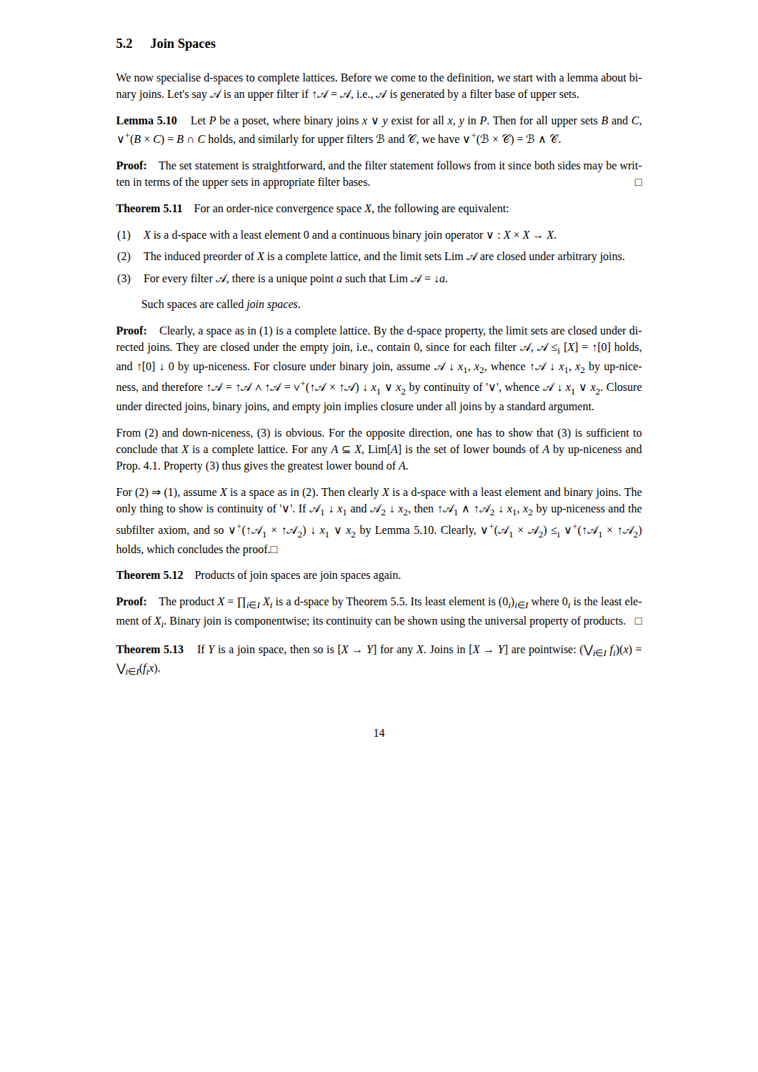5.2 Join Spaces
We now specialise d-spaces to complete lattices. Before we come to the definition, we start with a lemma about binary joins. Let's say 𝒜 is an upper filter if ↑𝒜 = 𝒜, i.e., 𝒜 is generated by a filter base of upper sets.
Lemma 5.10 Let P be a poset, where binary joins x ∨ y exist for all x, y in P. Then for all upper sets B and C, ∨+(B × C) = B ∩ C holds, and similarly for upper filters ℬ and 𝒞, we have ∨+(ℬ × 𝒞) = ℬ ∧ 𝒞.
Proof: The set statement is straightforward, and the filter statement follows from it since both sides may be written in terms of the upper sets in appropriate filter bases.□
Theorem 5.11 For an order-nice convergence space X, the following are equivalent:
X is a d-space with a least element 0 and a continuous binary join operator ∨ : X × X → X.
The induced preorder of X is a complete lattice, and the limit sets Lim 𝒜 are closed under arbitrary joins.
For every filter 𝒜, there is a unique point a such that Lim 𝒜 = ↓a.
Such spaces are called join spaces.
Proof: Clearly, a space as in (1) is a complete lattice. By the d-space property, the limit sets are closed under directed joins. They are closed under the empty join, i.e., contain 0, since for each filter 𝒜, 𝒜 ≤i [X] = ↑[0] holds, and ↑[0] ↓ 0 by up-niceness. For closure under binary join, assume 𝒜 ↓ x1, x2, whence ↑𝒜 ↓ x1, x2 by up-niceness, and therefore ↑𝒜 = ↑𝒜 ∧ ↑𝒜 = ∨+(↑𝒜 × ↑𝒜) ↓ x1 ∨ x2 by continuity of '∨', whence 𝒜 ↓ x1 ∨ x2. Closure under directed joins, binary joins, and empty join implies closure under all joins by a standard argument.
From (2) and down-niceness, (3) is obvious. For the opposite direction, one has to show that (3) is sufficient to conclude that X is a complete lattice. For any A ⊆ X, Lim[A] is the set of lower bounds of A by up-niceness and Prop. 4.1. Property (3) thus gives the greatest lower bound of A.
For (2) ⇒ (1), assume X is a space as in (2). Then clearly X is a d-space with a least element and binary joins. The only thing to show is continuity of '∨'. If 𝒜1 ↓ x1 and 𝒜2 ↓ x2, then ↑𝒜1 ∧ ↑𝒜2 ↓ x1, x2 by up-niceness and the subfilter axiom, and so ∨+(↑𝒜1 × ↑𝒜2) ↓ x1 ∨ x2 by Lemma 5.10. Clearly, ∨+(𝒜1 × 𝒜2) ≤i ∨+(↑𝒜1 × ↑𝒜2) holds, which concludes the proof.□
Theorem 5.12 Products of join spaces are join spaces again.
Proof: The product X = ∏i∈I Xi is a d-space by Theorem 5.5. Its least element is (0i)i∈I where 0i is the least element of Xi. Binary join is componentwise; its continuity can be shown using the universal property of products.□
Theorem 5.13 If Y is a join space, then so is [X → Y] for any X. Joins in [X → Y] are pointwise: (⋁i∈I fi)(x) = ⋁i∈I(fix).
14